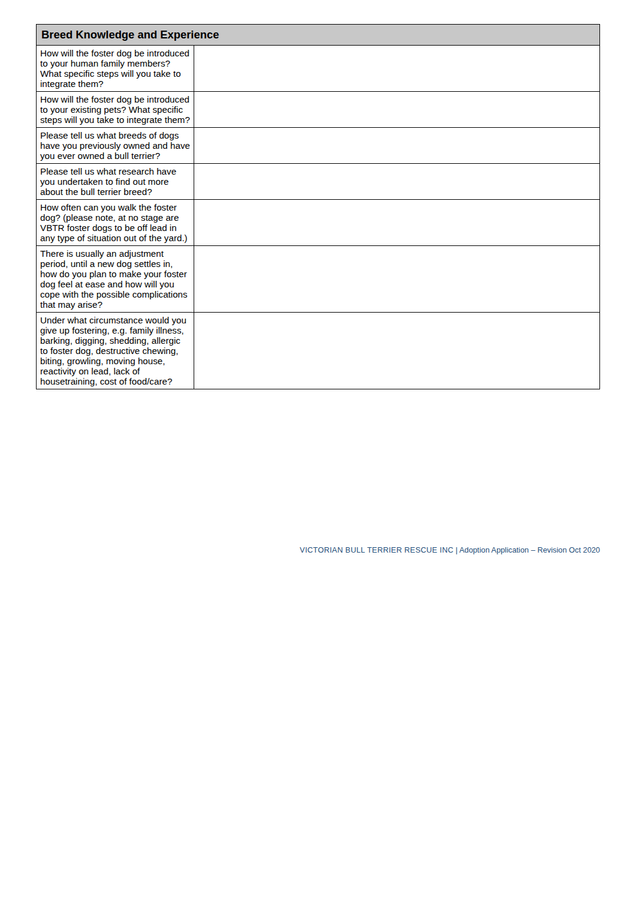Breed Knowledge and Experience
| How will the foster dog be introduced to your human family members? What specific steps will you take to integrate them? | |
| How will the foster dog be introduced to your existing pets? What specific steps will you take to integrate them? | |
| Please tell us what breeds of dogs have you previously owned and have you ever owned a bull terrier? | |
| Please tell us what research have you undertaken to find out more about the bull terrier breed? | |
| How often can you walk the foster dog? (please note, at no stage are VBTR foster dogs to be off lead in any type of situation out of the yard.) | |
| There is usually an adjustment period, until a new dog settles in, how do you plan to make your foster dog feel at ease and how will you cope with the possible complications that may arise? | |
| Under what circumstance would you give up fostering, e.g. family illness, barking, digging, shedding, allergic to foster dog, destructive chewing, biting, growling, moving house, reactivity on lead, lack of housetraining, cost of food/care? | |
VICTORIAN BULL TERRIER RESCUE INC | Adoption Application – Revision Oct 2020